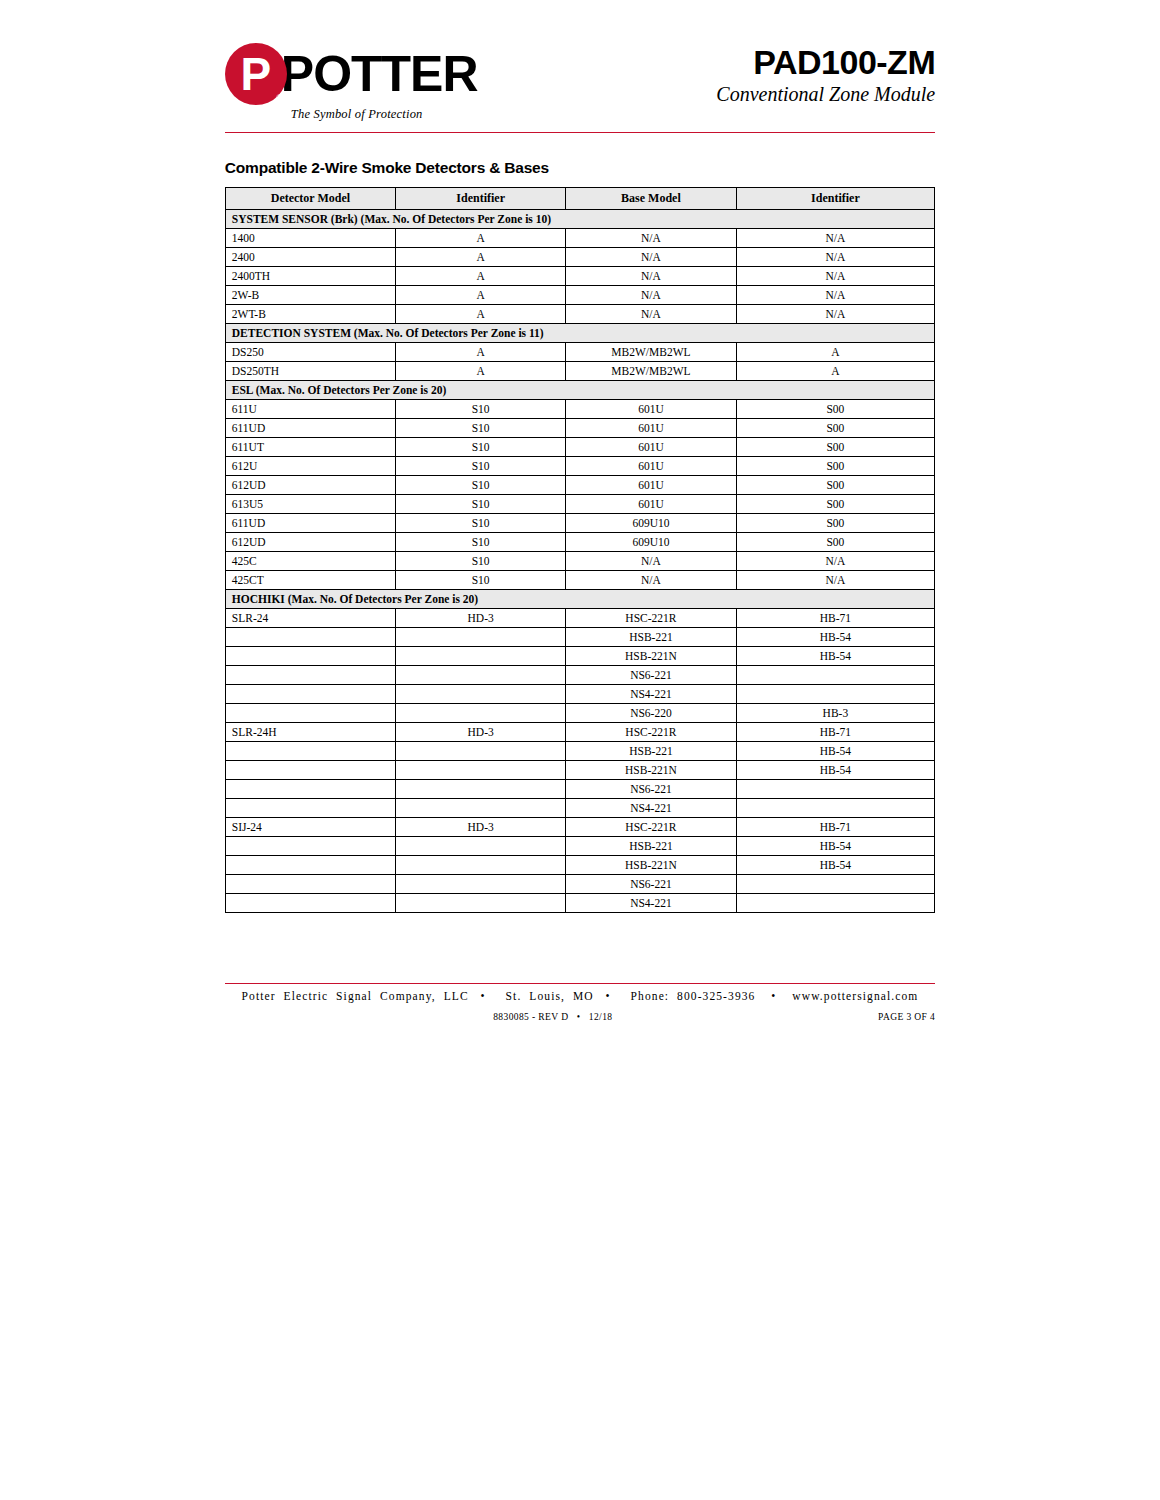P
POTTER
The Symbol of Protection
PAD100-ZM
Conventional Zone Module
Compatible 2-Wire Smoke Detectors & Bases
| Detector Model | Identifier | Base Model | Identifier |
| --- | --- | --- | --- |
| SYSTEM SENSOR (Brk) (Max. No. Of Detectors Per Zone is 10) |
| 1400 | A | N/A | N/A |
| 2400 | A | N/A | N/A |
| 2400TH | A | N/A | N/A |
| 2W-B | A | N/A | N/A |
| 2WT-B | A | N/A | N/A |
| DETECTION SYSTEM (Max. No. Of Detectors Per Zone is 11) |
| DS250 | A | MB2W/MB2WL | A |
| DS250TH | A | MB2W/MB2WL | A |
| ESL (Max. No. Of Detectors Per Zone is 20) |
| 611U | S10 | 601U | S00 |
| 611UD | S10 | 601U | S00 |
| 611UT | S10 | 601U | S00 |
| 612U | S10 | 601U | S00 |
| 612UD | S10 | 601U | S00 |
| 613U5 | S10 | 601U | S00 |
| 611UD | S10 | 609U10 | S00 |
| 612UD | S10 | 609U10 | S00 |
| 425C | S10 | N/A | N/A |
| 425CT | S10 | N/A | N/A |
| HOCHIKI (Max. No. Of Detectors Per Zone is 20) |
| SLR-24 | HD-3 | HSC-221R | HB-71 |
| | | HSB-221 | HB-54 |
| | | HSB-221N | HB-54 |
| | | NS6-221 | |
| | | NS4-221 | |
| | | NS6-220 | HB-3 |
| SLR-24H | HD-3 | HSC-221R | HB-71 |
| | | HSB-221 | HB-54 |
| | | HSB-221N | HB-54 |
| | | NS6-221 | |
| | | NS4-221 | |
| SIJ-24 | HD-3 | HSC-221R | HB-71 |
| | | HSB-221 | HB-54 |
| | | HSB-221N | HB-54 |
| | | NS6-221 | |
| | | NS4-221 | |
Potter Electric Signal Company, LLC • St. Louis, MO • Phone: 800-325-3936 • www.pottersignal.com
8830085 - REV D • 12/18 PAGE 3 OF 4